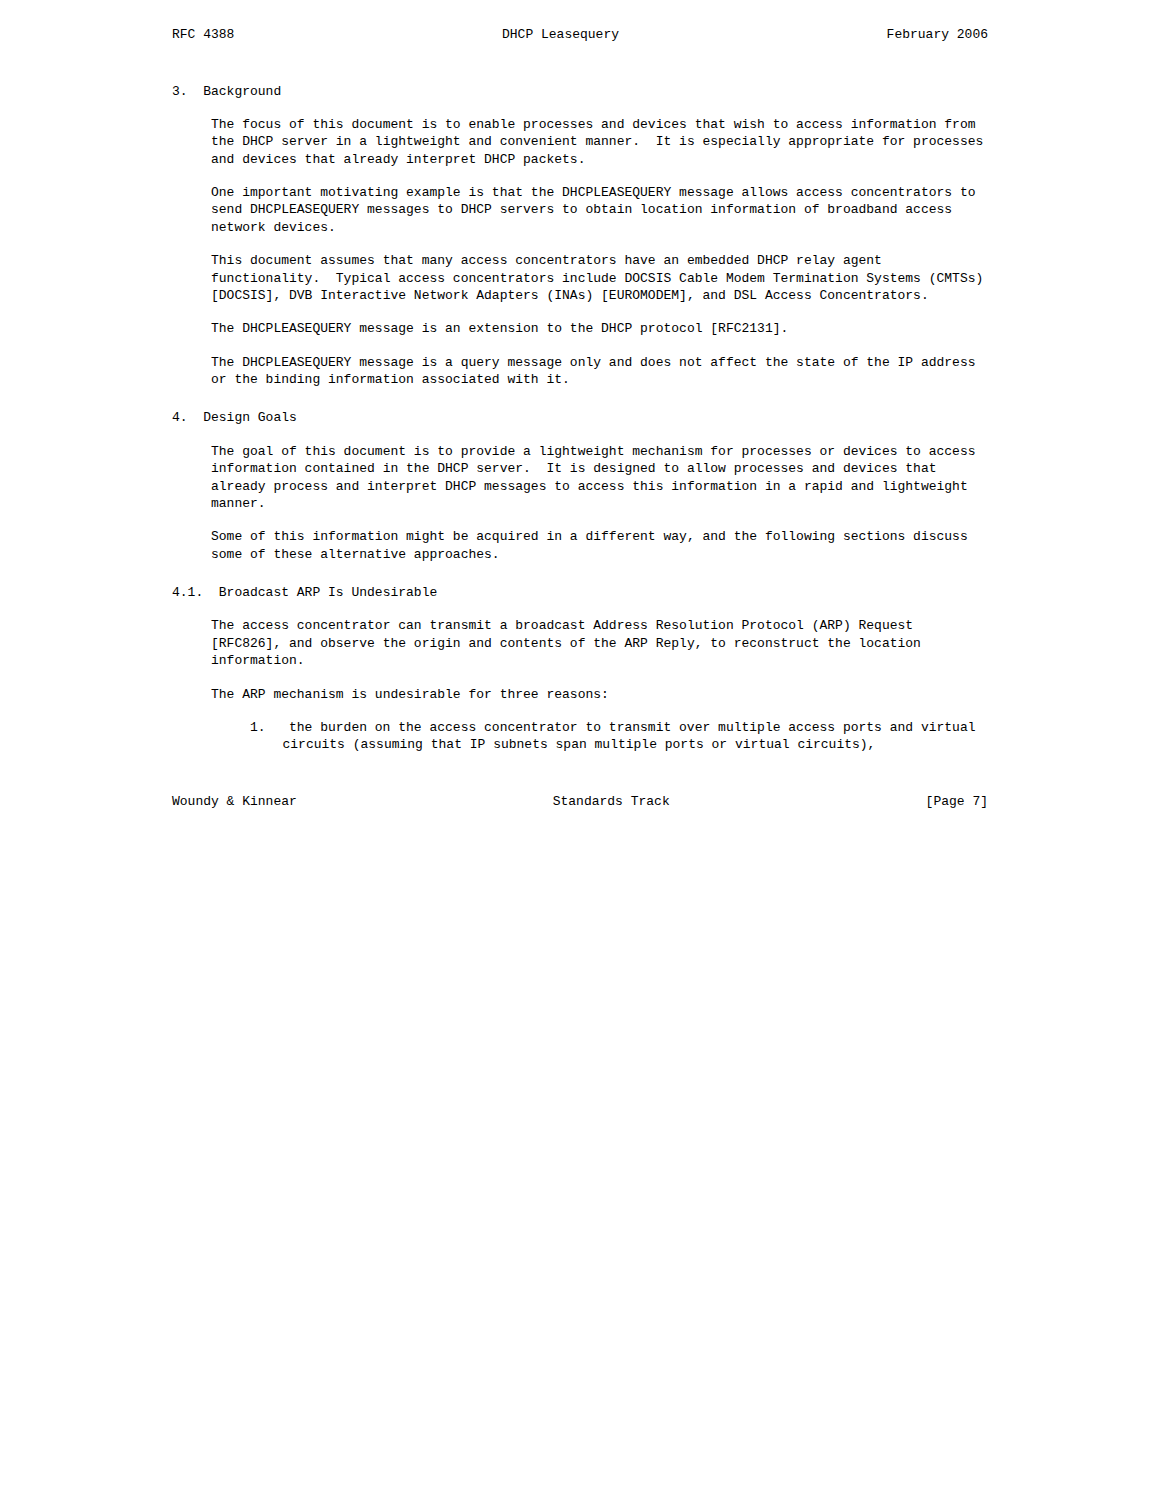RFC 4388 DHCP Leasequery February 2006
3. Background
The focus of this document is to enable processes and devices that wish to access information from the DHCP server in a lightweight and convenient manner. It is especially appropriate for processes and devices that already interpret DHCP packets.
One important motivating example is that the DHCPLEASEQUERY message allows access concentrators to send DHCPLEASEQUERY messages to DHCP servers to obtain location information of broadband access network devices.
This document assumes that many access concentrators have an embedded DHCP relay agent functionality. Typical access concentrators include DOCSIS Cable Modem Termination Systems (CMTSs) [DOCSIS], DVB Interactive Network Adapters (INAs) [EUROMODEM], and DSL Access Concentrators.
The DHCPLEASEQUERY message is an extension to the DHCP protocol [RFC2131].
The DHCPLEASEQUERY message is a query message only and does not affect the state of the IP address or the binding information associated with it.
4. Design Goals
The goal of this document is to provide a lightweight mechanism for processes or devices to access information contained in the DHCP server. It is designed to allow processes and devices that already process and interpret DHCP messages to access this information in a rapid and lightweight manner.
Some of this information might be acquired in a different way, and the following sections discuss some of these alternative approaches.
4.1. Broadcast ARP Is Undesirable
The access concentrator can transmit a broadcast Address Resolution Protocol (ARP) Request [RFC826], and observe the origin and contents of the ARP Reply, to reconstruct the location information.
The ARP mechanism is undesirable for three reasons:
1. the burden on the access concentrator to transmit over multiple access ports and virtual circuits (assuming that IP subnets span multiple ports or virtual circuits),
Woundy & Kinnear Standards Track [Page 7]